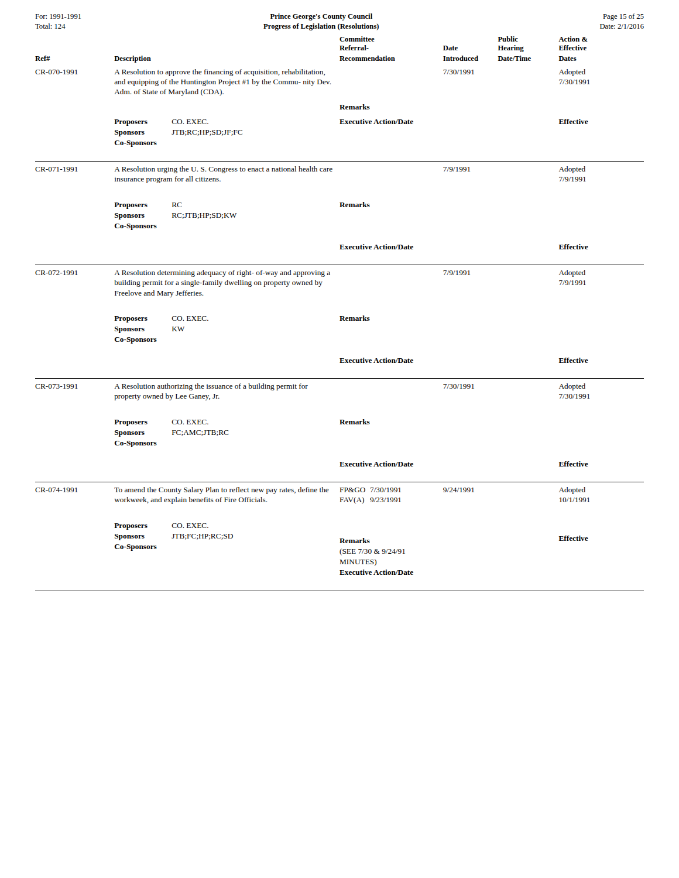| For: 1991-1991 Total: 124 | Prince George's County Council Progress of Legislation (Resolutions) | Page 15 of 25 Date: 2/1/2016 |
| | | Committee Referral- | Date | Public Hearing | Action & Effective |
| Ref# | Description | Recommendation | Introduced | Date/Time | Dates |
| CR-070-1991 | A Resolution to approve the financing of acquisition, rehabilitation, and equipping of the Huntington Project #1 by the Commu- nity Dev. Adm. of State of Maryland (CDA). | | 7/30/1991 | | Adopted 7/30/1991 |
| | | Remarks | | | |
| | Proposers CO. EXEC. Sponsors JTB;RC;HP;SD;JF;FC Co-Sponsors | Executive Action/Date | | | Effective |
| CR-071-1991 | A Resolution urging the U. S. Congress to enact a national health care insurance program for all citizens. | | 7/9/1991 | | Adopted 7/9/1991 |
| | Proposers RC Sponsors RC;JTB;HP;SD;KW Co-Sponsors | Remarks | | | |
| | | Executive Action/Date | | | Effective |
| CR-072-1991 | A Resolution determining adequacy of right- of-way and approving a building permit for a single-family dwelling on property owned by Freelove and Mary Jefferies. | | 7/9/1991 | | Adopted 7/9/1991 |
| | Proposers CO. EXEC. Sponsors KW Co-Sponsors | Remarks | | | |
| | | Executive Action/Date | | | Effective |
| CR-073-1991 | A Resolution authorizing the issuance of a building permit for property owned by Lee Ganey, Jr. | | 7/30/1991 | | Adopted 7/30/1991 |
| | Proposers CO. EXEC. Sponsors FC;AMC;JTB;RC Co-Sponsors | Remarks | | | |
| | | Executive Action/Date | | | Effective |
| CR-074-1991 | To amend the County Salary Plan to reflect new pay rates, define the workweek, and explain benefits of Fire Officials. | FP&GO 7/30/1991 FAV(A) 9/23/1991 | 9/24/1991 | | Adopted 10/1/1991 |
| | Proposers CO. EXEC. Sponsors JTB;FC;HP;RC;SD Co-Sponsors | Remarks (SEE 7/30 & 9/24/91 MINUTES) Executive Action/Date | | | Effective |